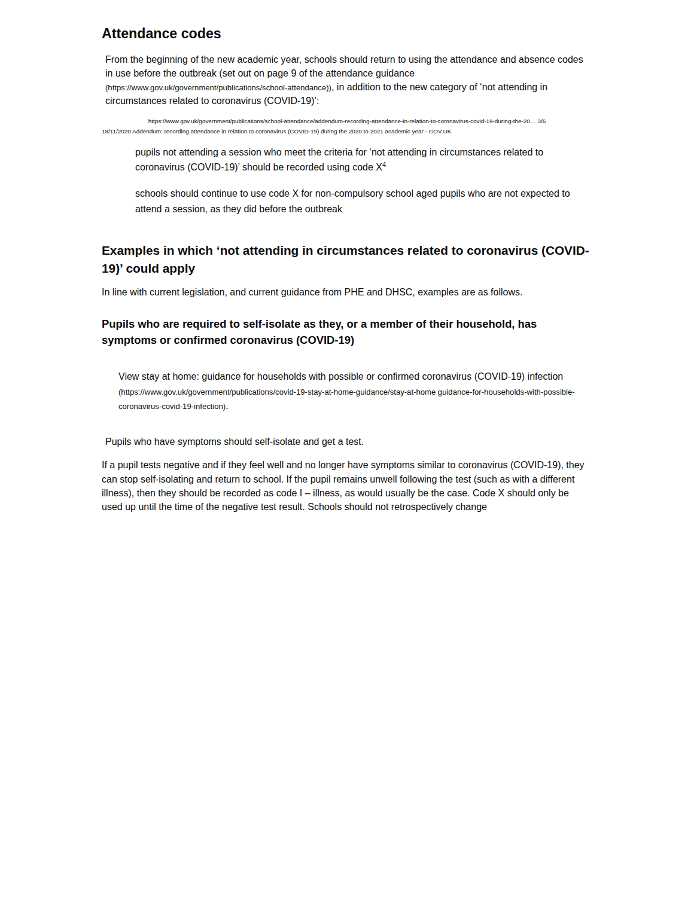Attendance codes
From the beginning of the new academic year, schools should return to using the attendance and absence codes in use before the outbreak (set out on page 9 of the attendance guidance (https://www.gov.uk/government/publications/school-attendance)), in addition to the new category of ‘not attending in circumstances related to coronavirus (COVID-19)’:
https://www.gov.uk/government/publications/school-attendance/addendum-recording-attendance-in-relation-to-coronavirus-covid-19-during-the-20… 3/6
18/11/2020 Addendum: recording attendance in relation to coronavirus (COVID-19) during the 2020 to 2021 academic year - GOV.UK
pupils not attending a session who meet the criteria for ‘not attending in circumstances related to coronavirus (COVID-19)’ should be recorded using code X4
schools should continue to use code X for non-compulsory school aged pupils who are not expected to attend a session, as they did before the outbreak
Examples in which ‘not attending in circumstances related to coronavirus (COVID-19)’ could apply
In line with current legislation, and current guidance from PHE and DHSC, examples are as follows.
Pupils who are required to self-isolate as they, or a member of their household, has symptoms or confirmed coronavirus (COVID-19)
View stay at home: guidance for households with possible or confirmed coronavirus (COVID-19) infection (https://www.gov.uk/government/publications/covid-19-stay-at-home-guidance/stay-at-home guidance-for-households-with-possible-coronavirus-covid-19-infection).
Pupils who have symptoms should self-isolate and get a test.
If a pupil tests negative and if they feel well and no longer have symptoms similar to coronavirus (COVID-19), they can stop self-isolating and return to school. If the pupil remains unwell following the test (such as with a different illness), then they should be recorded as code I – illness, as would usually be the case. Code X should only be used up until the time of the negative test result. Schools should not retrospectively change